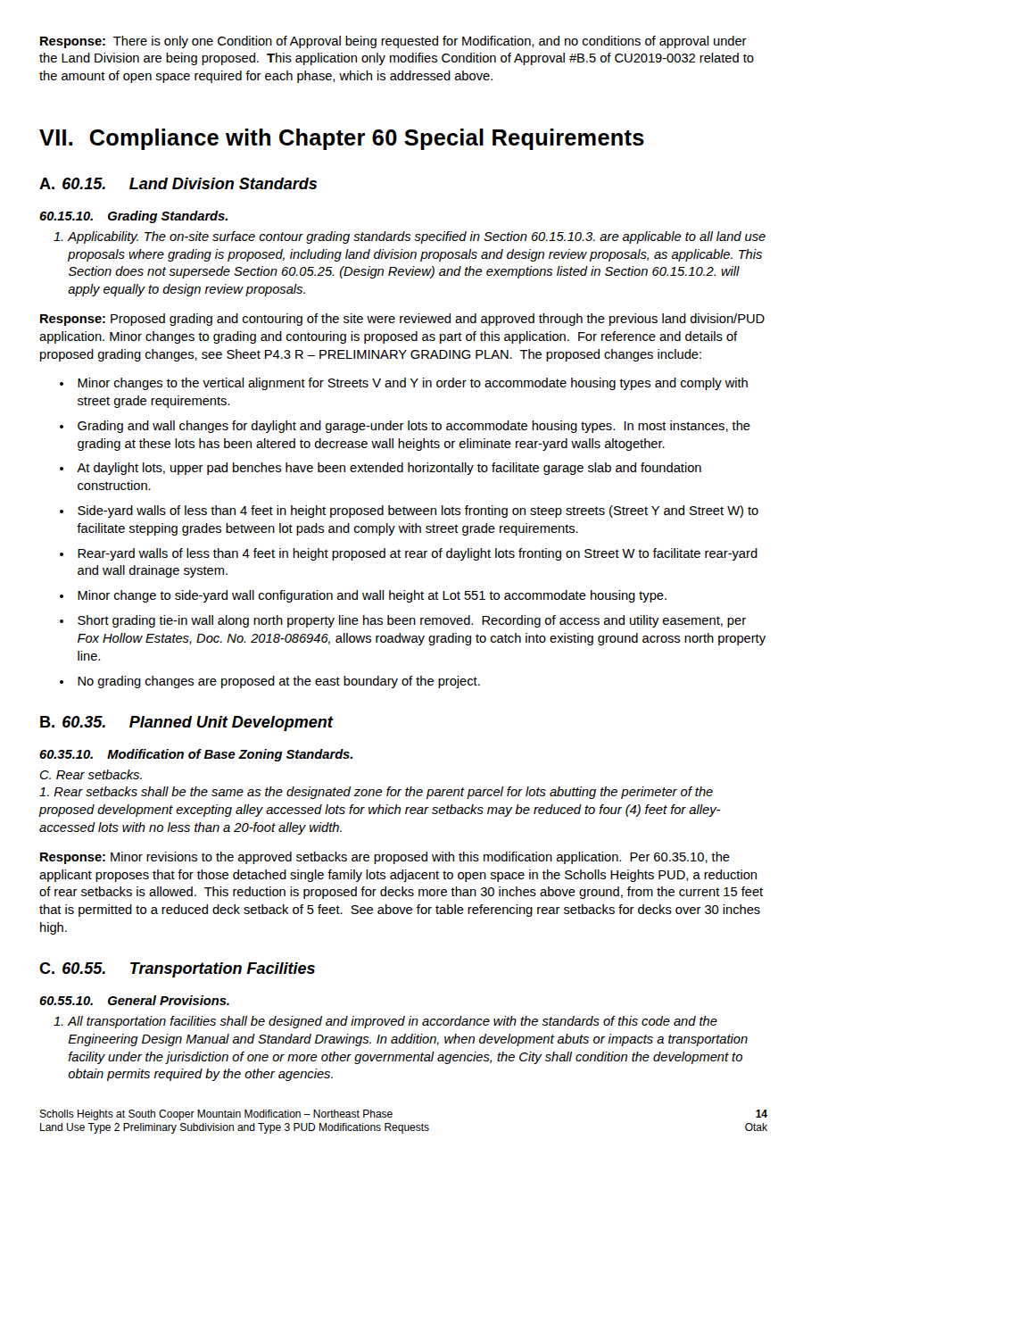Response: There is only one Condition of Approval being requested for Modification, and no conditions of approval under the Land Division are being proposed. This application only modifies Condition of Approval #B.5 of CU2019-0032 related to the amount of open space required for each phase, which is addressed above.
VII. Compliance with Chapter 60 Special Requirements
A. 60.15. Land Division Standards
60.15.10. Grading Standards.
Applicability. The on-site surface contour grading standards specified in Section 60.15.10.3. are applicable to all land use proposals where grading is proposed, including land division proposals and design review proposals, as applicable. This Section does not supersede Section 60.05.25. (Design Review) and the exemptions listed in Section 60.15.10.2. will apply equally to design review proposals.
Response: Proposed grading and contouring of the site were reviewed and approved through the previous land division/PUD application. Minor changes to grading and contouring is proposed as part of this application. For reference and details of proposed grading changes, see Sheet P4.3 R – PRELIMINARY GRADING PLAN. The proposed changes include:
Minor changes to the vertical alignment for Streets V and Y in order to accommodate housing types and comply with street grade requirements.
Grading and wall changes for daylight and garage-under lots to accommodate housing types. In most instances, the grading at these lots has been altered to decrease wall heights or eliminate rear-yard walls altogether.
At daylight lots, upper pad benches have been extended horizontally to facilitate garage slab and foundation construction.
Side-yard walls of less than 4 feet in height proposed between lots fronting on steep streets (Street Y and Street W) to facilitate stepping grades between lot pads and comply with street grade requirements.
Rear-yard walls of less than 4 feet in height proposed at rear of daylight lots fronting on Street W to facilitate rear-yard and wall drainage system.
Minor change to side-yard wall configuration and wall height at Lot 551 to accommodate housing type.
Short grading tie-in wall along north property line has been removed. Recording of access and utility easement, per Fox Hollow Estates, Doc. No. 2018-086946, allows roadway grading to catch into existing ground across north property line.
No grading changes are proposed at the east boundary of the project.
B. 60.35. Planned Unit Development
60.35.10. Modification of Base Zoning Standards.
C. Rear setbacks.
1. Rear setbacks shall be the same as the designated zone for the parent parcel for lots abutting the perimeter of the proposed development excepting alley accessed lots for which rear setbacks may be reduced to four (4) feet for alley-accessed lots with no less than a 20-foot alley width.
Response: Minor revisions to the approved setbacks are proposed with this modification application. Per 60.35.10, the applicant proposes that for those detached single family lots adjacent to open space in the Scholls Heights PUD, a reduction of rear setbacks is allowed. This reduction is proposed for decks more than 30 inches above ground, from the current 15 feet that is permitted to a reduced deck setback of 5 feet. See above for table referencing rear setbacks for decks over 30 inches high.
C. 60.55. Transportation Facilities
60.55.10. General Provisions.
All transportation facilities shall be designed and improved in accordance with the standards of this code and the Engineering Design Manual and Standard Drawings. In addition, when development abuts or impacts a transportation facility under the jurisdiction of one or more other governmental agencies, the City shall condition the development to obtain permits required by the other agencies.
Scholls Heights at South Cooper Mountain Modification – Northeast Phase
Land Use Type 2 Preliminary Subdivision and Type 3 PUD Modifications Requests
14
Otak